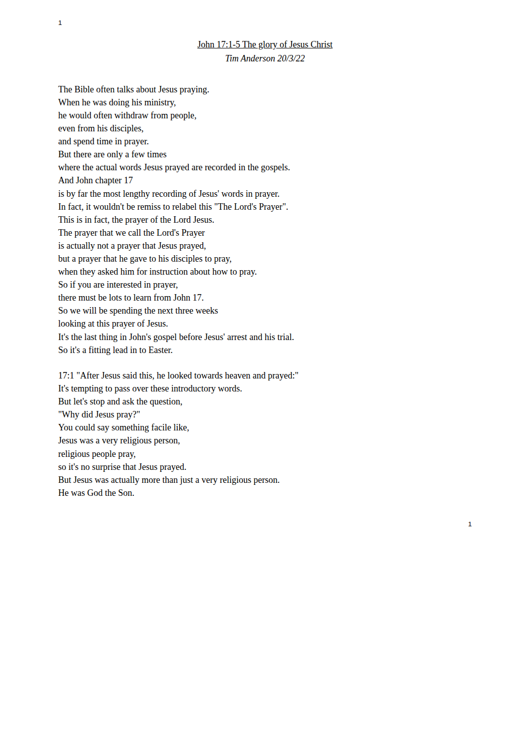1
John 17:1-5 The glory of Jesus Christ
Tim Anderson 20/3/22
The Bible often talks about Jesus praying.
When he was doing his ministry,
he would often withdraw from people,
even from his disciples,
and spend time in prayer.
But there are only a few times
where the actual words Jesus prayed are recorded in the gospels.
And John chapter 17
is by far the most lengthy recording of Jesus' words in prayer.
In fact, it wouldn't be remiss to relabel this "The Lord's Prayer".
This is in fact, the prayer of the Lord Jesus.
The prayer that we call the Lord's Prayer
is actually not a prayer that Jesus prayed,
but a prayer that he gave to his disciples to pray,
when they asked him for instruction about how to pray.
So if you are interested in prayer,
there must be lots to learn from John 17.
So we will be spending the next three weeks
looking at this prayer of Jesus.
It's the last thing in John's gospel before Jesus' arrest and his trial.
So it's a fitting lead in to Easter.
17:1 "After Jesus said this, he looked towards heaven and prayed:"
It's tempting to pass over these introductory words.
But let's stop and ask the question,
"Why did Jesus pray?"
You could say something facile like,
Jesus was a very religious person,
religious people pray,
so it's no surprise that Jesus prayed.
But Jesus was actually more than just a very religious person.
He was God the Son.
1